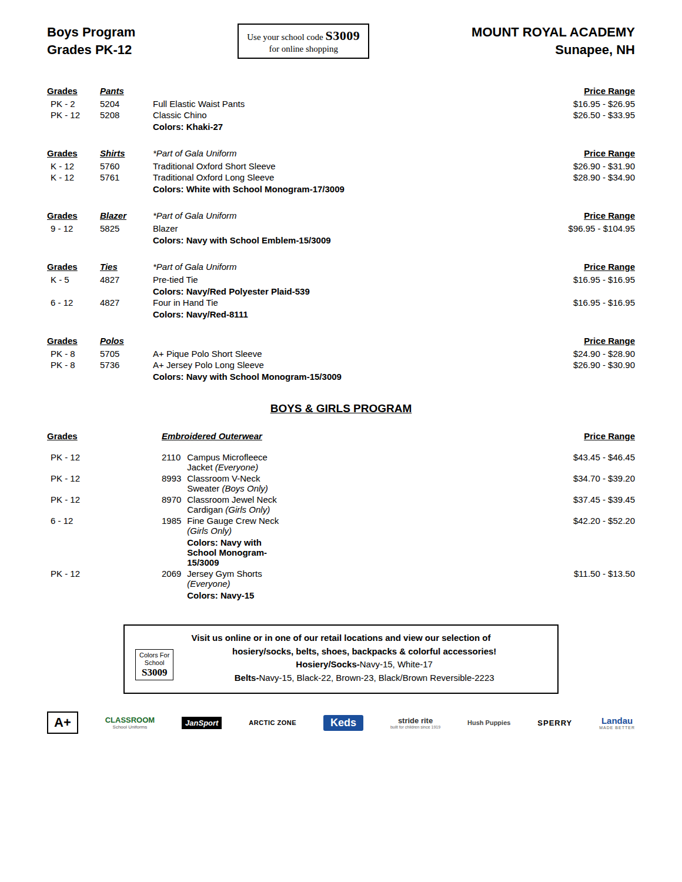Boys Program
Grades PK-12
Use your school code S3009
for online shopping
MOUNT ROYAL ACADEMY
Sunapee, NH
| Grades | Pants | | Price Range |
| --- | --- | --- | --- |
| PK - 2 | 5204 | Full Elastic Waist Pants | $16.95 - $26.95 |
| PK - 12 | 5208 | Classic Chino | $26.50 - $33.95 |
| | | Colors: Khaki-27 | |
| Grades | Shirts | *Part of Gala Uniform | Price Range |
| --- | --- | --- | --- |
| K - 12 | 5760 | Traditional Oxford Short Sleeve | $26.90 - $31.90 |
| K - 12 | 5761 | Traditional Oxford Long Sleeve | $28.90 - $34.90 |
| | | Colors: White with School Monogram-17/3009 | |
| Grades | Blazer | *Part of Gala Uniform | Price Range |
| --- | --- | --- | --- |
| 9 - 12 | 5825 | Blazer | $96.95 - $104.95 |
| | | Colors: Navy with School Emblem-15/3009 | |
| Grades | Ties | *Part of Gala Uniform | Price Range |
| --- | --- | --- | --- |
| K - 5 | 4827 | Pre-tied Tie | $16.95 - $16.95 |
| | | Colors: Navy/Red Polyester Plaid-539 | |
| 6 - 12 | 4827 | Four in Hand Tie | $16.95 - $16.95 |
| | | Colors: Navy/Red-8111 | |
| Grades | Polos | | Price Range |
| --- | --- | --- | --- |
| PK - 8 | 5705 | A+ Pique Polo Short Sleeve | $24.90 - $28.90 |
| PK - 8 | 5736 | A+ Jersey Polo Long Sleeve | $26.90 - $30.90 |
| | | Colors: Navy with School Monogram-15/3009 | |
BOYS & GIRLS PROGRAM
| Grades | Embroidered Outerwear | Price Range |
| --- | --- | --- |
| PK - 12 | 2110 | Campus Microfleece Jacket (Everyone) | $43.45 - $46.45 |
| PK - 12 | 8993 | Classroom V-Neck Sweater (Boys Only) | $34.70 - $39.20 |
| PK - 12 | 8970 | Classroom Jewel Neck Cardigan (Girls Only) | $37.45 - $39.45 |
| 6 - 12 | 1985 | Fine Gauge Crew Neck (Girls Only) | $42.20 - $52.20 |
| | | Colors: Navy with School Monogram-15/3009 | |
| PK - 12 | 2069 | Jersey Gym Shorts (Everyone) | $11.50 - $13.50 |
| | | Colors: Navy-15 | |
Visit us online or in one of our retail locations and view our selection of
Colors For
School
S3009
hosiery/socks, belts, shoes, backpacks & colorful accessories!
Hosiery/Socks-Navy-15, White-17
Belts-Navy-15, Black-22, Brown-23, Black/Brown Reversible-2223
A+
CLASSROOMSchool Uniforms
JanSport
ARCTIC ZONE
Keds
stride ritebuilt for children since 1919
Hush Puppies
SPERRY
LandauMADE BETTER